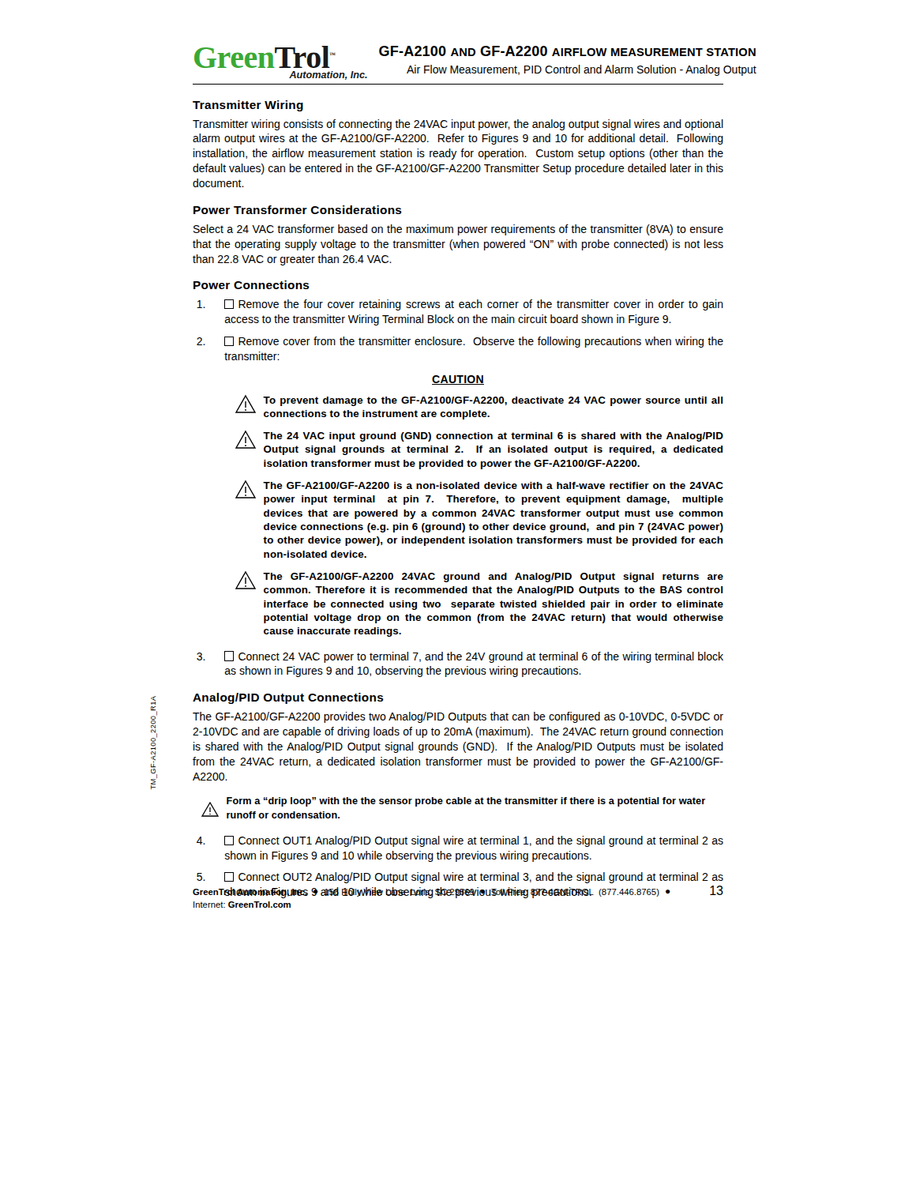Green Trol™
Automation, Inc.
GF-A2100 AND GF-A2200 AIRFLOW MEASUREMENT STATION
Air Flow Measurement, PID Control and Alarm Solution - Analog Output
Transmitter Wiring
Transmitter wiring consists of connecting the 24VAC input power, the analog output signal wires and optional alarm output wires at the GF-A2100/GF-A2200. Refer to Figures 9 and 10 for additional detail. Following installation, the airflow measurement station is ready for operation. Custom setup options (other than the default values) can be entered in the GF-A2100/GF-A2200 Transmitter Setup procedure detailed later in this document.
Power Transformer Considerations
Select a 24 VAC transformer based on the maximum power requirements of the transmitter (8VA) to ensure that the operating supply voltage to the transmitter (when powered “ON” with probe connected) is not less than 22.8 VAC or greater than 26.4 VAC.
Power Connections
Remove the four cover retaining screws at each corner of the transmitter cover in order to gain access to the transmitter Wiring Terminal Block on the main circuit board shown in Figure 9.
Remove cover from the transmitter enclosure. Observe the following precautions when wiring the transmitter:
CAUTION
To prevent damage to the GF-A2100/GF-A2200, deactivate 24 VAC power source until all connections to the instrument are complete.
The 24 VAC input ground (GND) connection at terminal 6 is shared with the Analog/PID Output signal grounds at terminal 2. If an isolated output is required, a dedicated isolation transformer must be provided to power the GF-A2100/GF-A2200.
The GF-A2100/GF-A2200 is a non-isolated device with a half-wave rectifier on the 24VAC power input terminal at pin 7. Therefore, to prevent equipment damage, multiple devices that are powered by a common 24VAC transformer output must use common device connections (e.g. pin 6 (ground) to other device ground, and pin 7 (24VAC power) to other device power), or independent isolation transformers must be provided for each non-isolated device.
The GF-A2100/GF-A2200 24VAC ground and Analog/PID Output signal returns are common. Therefore it is recommended that the Analog/PID Outputs to the BAS control interface be connected using two separate twisted shielded pair in order to eliminate potential voltage drop on the common (from the 24VAC return) that would otherwise cause inaccurate readings.
Connect 24 VAC power to terminal 7, and the 24V ground at terminal 6 of the wiring terminal block as shown in Figures 9 and 10, observing the previous wiring precautions.
Analog/PID Output Connections
The GF-A2100/GF-A2200 provides two Analog/PID Outputs that can be configured as 0-10VDC, 0-5VDC or 2-10VDC and are capable of driving loads of up to 20mA (maximum). The 24VAC return ground connection is shared with the Analog/PID Output signal grounds (GND). If the Analog/PID Outputs must be isolated from the 24VAC return, a dedicated isolation transformer must be provided to power the GF-A2100/GF-A2200.
Form a “drip loop” with the the sensor probe cable at the transmitter if there is a potential for water runoff or condensation.
Connect OUT1 Analog/PID Output signal wire at terminal 1, and the signal ground at terminal 2 as shown in Figures 9 and 10 while observing the previous wiring precautions.
Connect OUT2 Analog/PID Output signal wire at terminal 3, and the signal ground at terminal 2 as shown in Figures 9 and 10 while observing the previous wiring precautions.
TM_GF-A2100_2200_R1A
GreenTrol Automation, Inc.●156 Holly View Lane Loris, SC 29569●Toll Free: 877-4GN-TROL (877.446.8765)●Internet: GreenTrol.com
13